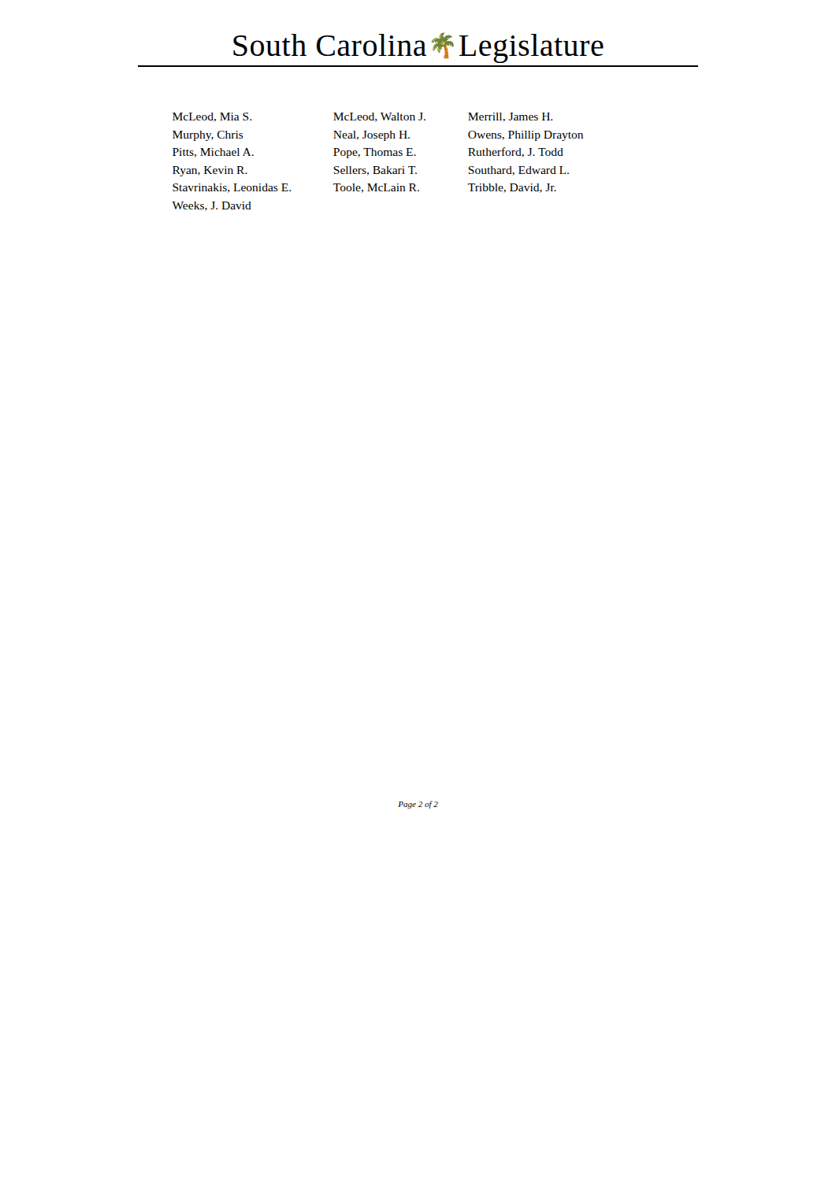South Carolina🌴Legislature
| McLeod, Mia S. | McLeod, Walton J. | Merrill, James H. |
| Murphy, Chris | Neal, Joseph H. | Owens, Phillip Drayton |
| Pitts, Michael A. | Pope, Thomas E. | Rutherford, J. Todd |
| Ryan, Kevin R. | Sellers, Bakari T. | Southard, Edward L. |
| Stavrinakis, Leonidas E. | Toole, McLain R. | Tribble, David, Jr. |
| Weeks, J. David | | |
Page 2 of 2